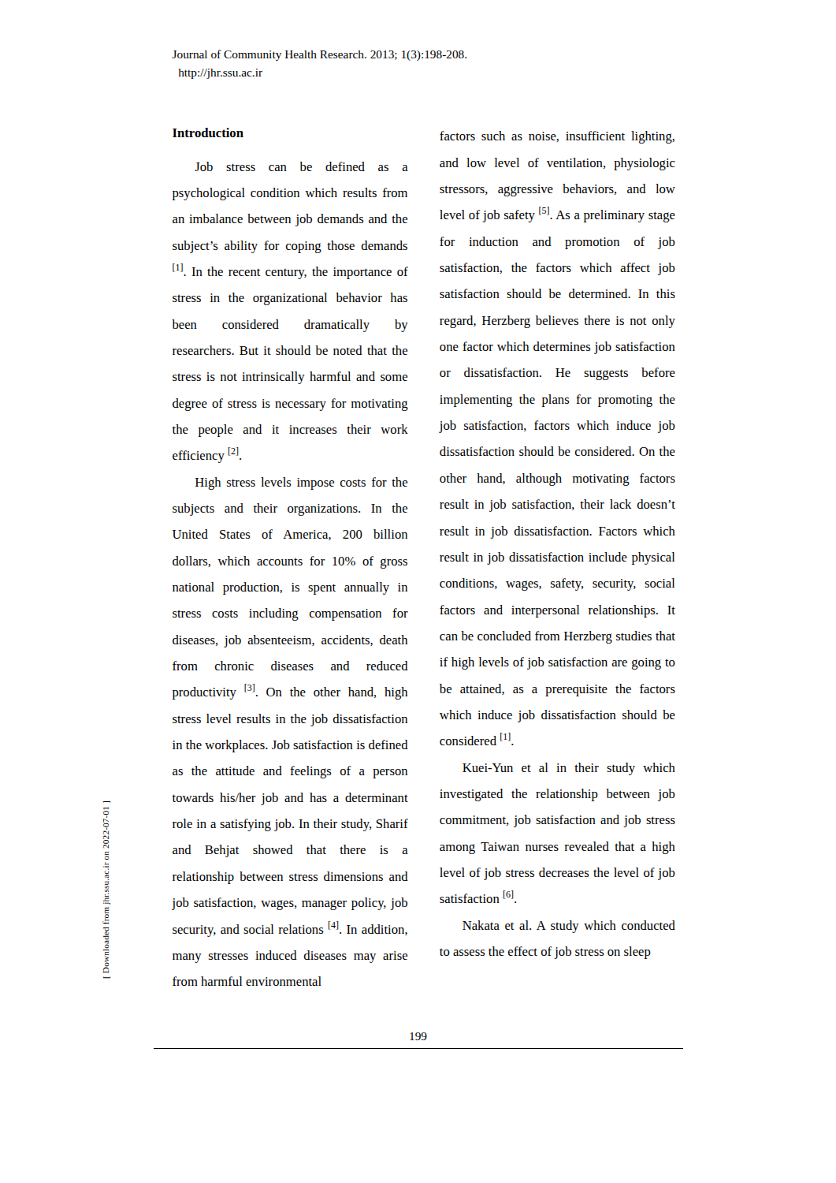Journal of Community Health Research. 2013; 1(3):198-208. http://jhr.ssu.ac.ir
Introduction
Job stress can be defined as a psychological condition which results from an imbalance between job demands and the subject’s ability for coping those demands [1]. In the recent century, the importance of stress in the organizational behavior has been considered dramatically by researchers. But it should be noted that the stress is not intrinsically harmful and some degree of stress is necessary for motivating the people and it increases their work efficiency [2].
High stress levels impose costs for the subjects and their organizations. In the United States of America, 200 billion dollars, which accounts for 10% of gross national production, is spent annually in stress costs including compensation for diseases, job absenteeism, accidents, death from chronic diseases and reduced productivity [3]. On the other hand, high stress level results in the job dissatisfaction in the workplaces. Job satisfaction is defined as the attitude and feelings of a person towards his/her job and has a determinant role in a satisfying job. In their study, Sharif and Behjat showed that there is a relationship between stress dimensions and job satisfaction, wages, manager policy, job security, and social relations [4]. In addition, many stresses induced diseases may arise from harmful environmental
factors such as noise, insufficient lighting, and low level of ventilation, physiologic stressors, aggressive behaviors, and low level of job safety [5]. As a preliminary stage for induction and promotion of job satisfaction, the factors which affect job satisfaction should be determined. In this regard, Herzberg believes there is not only one factor which determines job satisfaction or dissatisfaction. He suggests before implementing the plans for promoting the job satisfaction, factors which induce job dissatisfaction should be considered. On the other hand, although motivating factors result in job satisfaction, their lack doesn’t result in job dissatisfaction. Factors which result in job dissatisfaction include physical conditions, wages, safety, security, social factors and interpersonal relationships. It can be concluded from Herzberg studies that if high levels of job satisfaction are going to be attained, as a prerequisite the factors which induce job dissatisfaction should be considered [1].
Kuei-Yun et al in their study which investigated the relationship between job commitment, job satisfaction and job stress among Taiwan nurses revealed that a high level of job stress decreases the level of job satisfaction [6].
Nakata et al. A study which conducted to assess the effect of job stress on sleep
199
[ Downloaded from jhr.ssu.ac.ir on 2022-07-01 ]